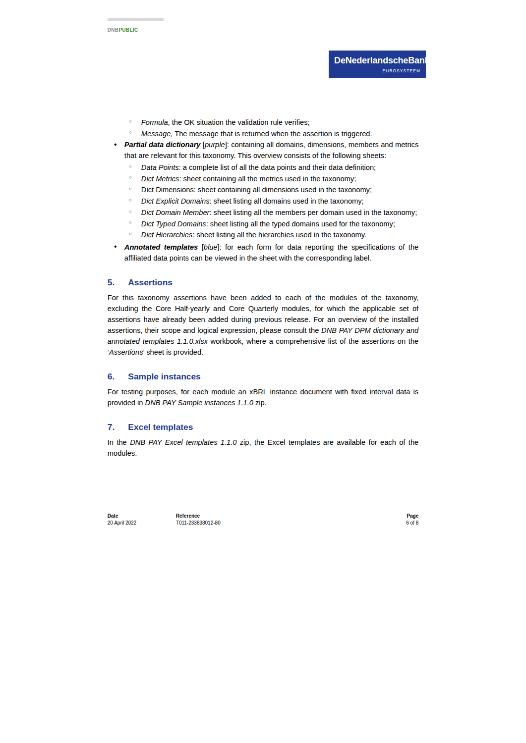DNB PUBLIC
DeNederlandscheBank
EUROSYSTEEM
Formula, the OK situation the validation rule verifies;
Message, The message that is returned when the assertion is triggered.
Partial data dictionary [purple]: containing all domains, dimensions, members and metrics that are relevant for this taxonomy. This overview consists of the following sheets:
Data Points: a complete list of all the data points and their data definition;
Dict Metrics: sheet containing all the metrics used in the taxonomy;
Dict Dimensions: sheet containing all dimensions used in the taxonomy;
Dict Explicit Domains: sheet listing all domains used in the taxonomy;
Dict Domain Member: sheet listing all the members per domain used in the taxonomy;
Dict Typed Domains: sheet listing all the typed domains used for the taxonomy;
Dict Hierarchies: sheet listing all the hierarchies used in the taxonomy.
Annotated templates [blue]: for each form for data reporting the specifications of the affiliated data points can be viewed in the sheet with the corresponding label.
5. Assertions
For this taxonomy assertions have been added to each of the modules of the taxonomy, excluding the Core Half-yearly and Core Quarterly modules, for which the applicable set of assertions have already been added during previous release. For an overview of the installed assertions, their scope and logical expression, please consult the DNB PAY DPM dictionary and annotated templates 1.1.0.xlsx workbook, where a comprehensive list of the assertions on the ‘Assertions’ sheet is provided.
6. Sample instances
For testing purposes, for each module an xBRL instance document with fixed interval data is provided in DNB PAY Sample instances 1.1.0 zip.
7. Excel templates
In the DNB PAY Excel templates 1.1.0 zip, the Excel templates are available for each of the modules.
| Date | Reference | Page |
| 20 April 2022 | T011-233838012-80 | 6 of 8 |